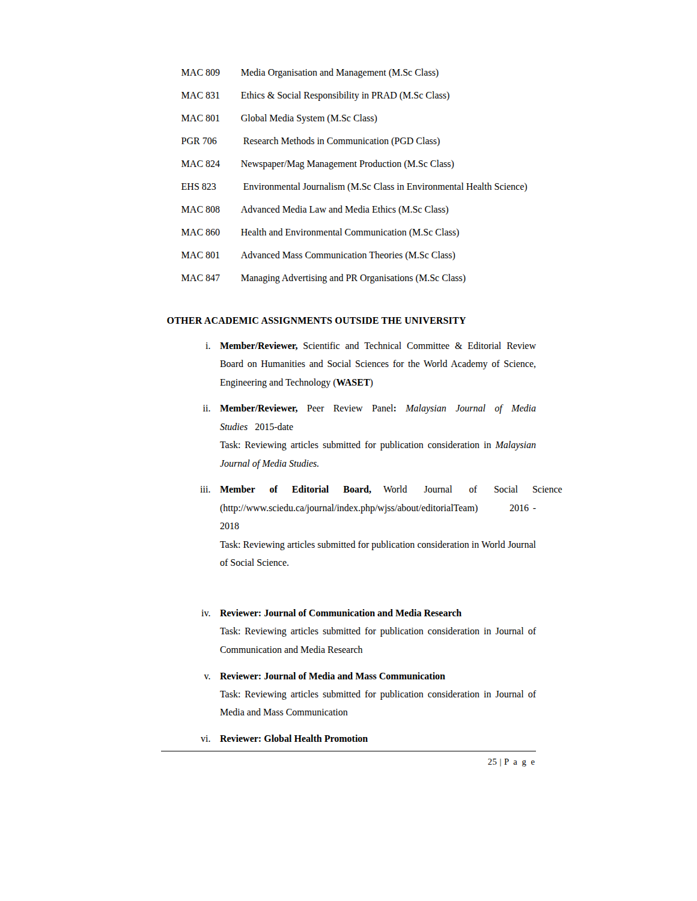MAC 809 Media Organisation and Management (M.Sc Class)
MAC 831 Ethics & Social Responsibility in PRAD (M.Sc Class)
MAC 801 Global Media System (M.Sc Class)
PGR 706 Research Methods in Communication (PGD Class)
MAC 824 Newspaper/Mag Management Production (M.Sc Class)
EHS 823 Environmental Journalism (M.Sc Class in Environmental Health Science)
MAC 808 Advanced Media Law and Media Ethics (M.Sc Class)
MAC 860 Health and Environmental Communication (M.Sc Class)
MAC 801 Advanced Mass Communication Theories (M.Sc Class)
MAC 847 Managing Advertising and PR Organisations (M.Sc Class)
Other Academic Assignments Outside the University
Member/Reviewer, Scientific and Technical Committee & Editorial Review Board on Humanities and Social Sciences for the World Academy of Science, Engineering and Technology (WASET)
Member/Reviewer, Peer Review Panel: Malaysian Journal of Media Studies 2015-date Task: Reviewing articles submitted for publication consideration in Malaysian Journal of Media Studies.
Member of Editorial Board, World Journal of Social Science (http://www.sciedu.ca/journal/index.php/wjss/about/editorialTeam) 2016 - 2018 Task: Reviewing articles submitted for publication consideration in World Journal of Social Science.
Reviewer: Journal of Communication and Media Research Task: Reviewing articles submitted for publication consideration in Journal of Communication and Media Research
Reviewer: Journal of Media and Mass Communication Task: Reviewing articles submitted for publication consideration in Journal of Media and Mass Communication
Reviewer: Global Health Promotion
25 | P a g e